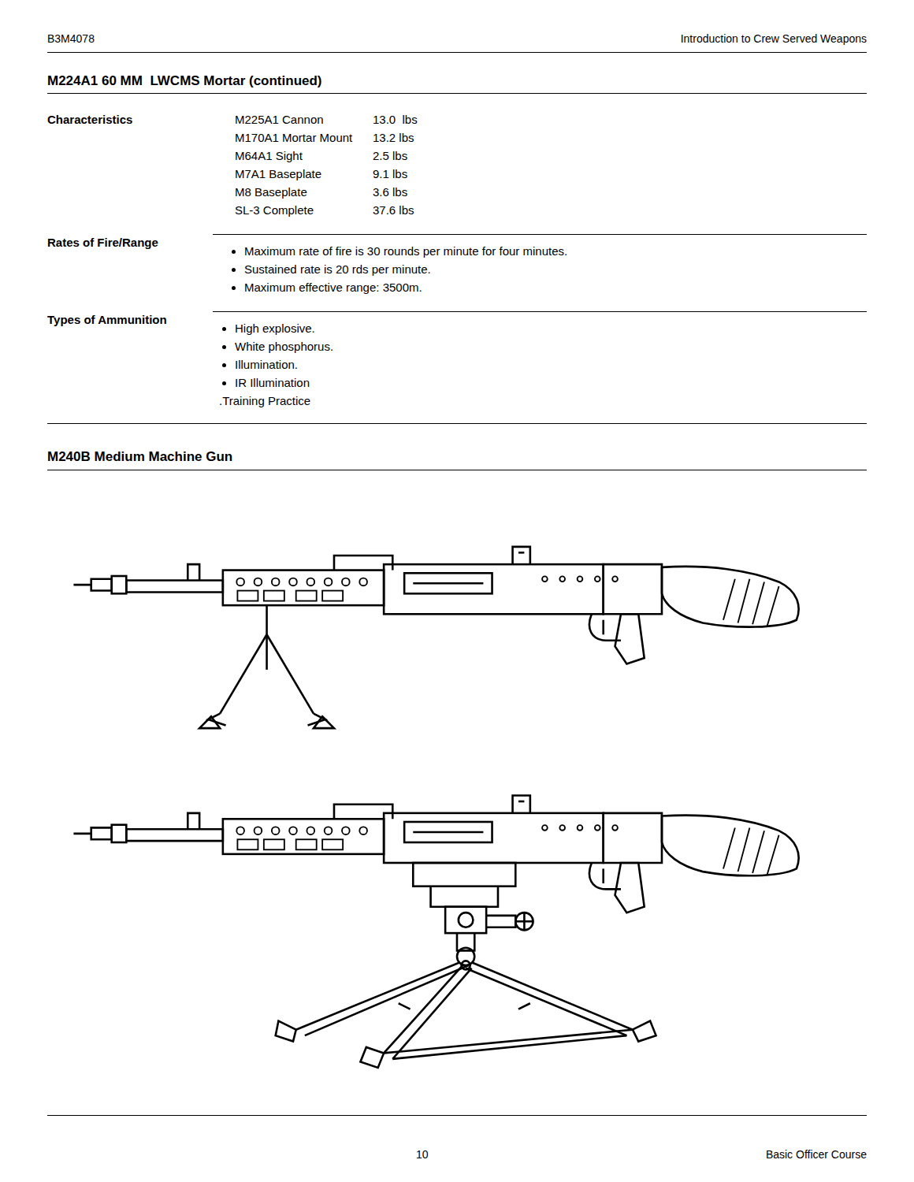B3M4078 Introduction to Crew Served Weapons
M224A1 60 MM LWCMS Mortar (continued)
Characteristics
M225A1 Cannon 13.0 lbs
M170A1 Mortar Mount 13.2 lbs
M64A1 Sight 2.5 lbs
M7A1 Baseplate 9.1 lbs
M8 Baseplate 3.6 lbs
SL-3 Complete 37.6 lbs
Rates of Fire/Range
Maximum rate of fire is 30 rounds per minute for four minutes.
Sustained rate is 20 rds per minute.
Maximum effective range: 3500m.
Types of Ammunition
High explosive.
White phosphorus.
Illumination.
IR Illumination
.Training Practice
M240B Medium Machine Gun
10 Basic Officer Course